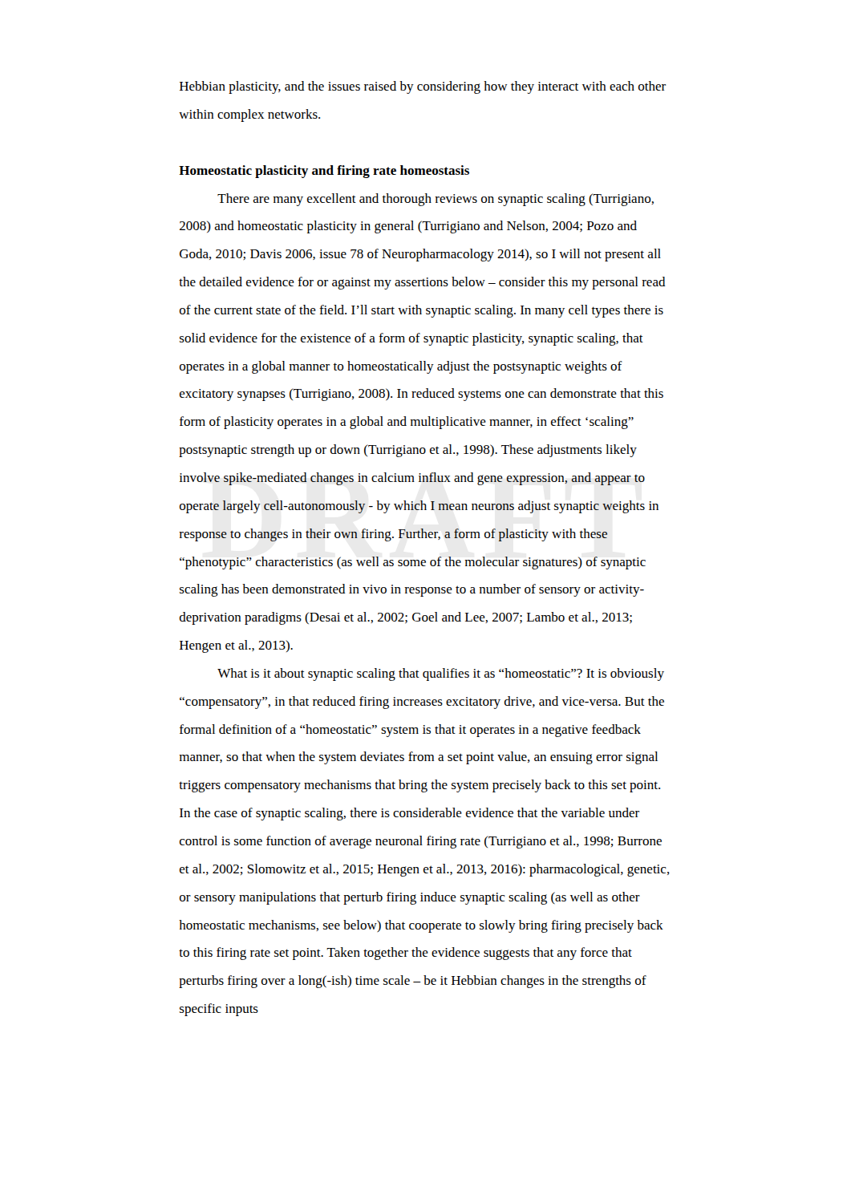DRAFT
Hebbian plasticity, and the issues raised by considering how they interact with each other within complex networks.
Homeostatic plasticity and firing rate homeostasis
There are many excellent and thorough reviews on synaptic scaling (Turrigiano, 2008) and homeostatic plasticity in general (Turrigiano and Nelson, 2004; Pozo and Goda, 2010; Davis 2006, issue 78 of Neuropharmacology 2014), so I will not present all the detailed evidence for or against my assertions below – consider this my personal read of the current state of the field. I’ll start with synaptic scaling. In many cell types there is solid evidence for the existence of a form of synaptic plasticity, synaptic scaling, that operates in a global manner to homeostatically adjust the postsynaptic weights of excitatory synapses (Turrigiano, 2008). In reduced systems one can demonstrate that this form of plasticity operates in a global and multiplicative manner, in effect ‘scaling” postsynaptic strength up or down (Turrigiano et al., 1998). These adjustments likely involve spike-mediated changes in calcium influx and gene expression, and appear to operate largely cell-autonomously - by which I mean neurons adjust synaptic weights in response to changes in their own firing. Further, a form of plasticity with these “phenotypic” characteristics (as well as some of the molecular signatures) of synaptic scaling has been demonstrated in vivo in response to a number of sensory or activity-deprivation paradigms (Desai et al., 2002; Goel and Lee, 2007; Lambo et al., 2013; Hengen et al., 2013).
What is it about synaptic scaling that qualifies it as “homeostatic”? It is obviously “compensatory”, in that reduced firing increases excitatory drive, and vice-versa. But the formal definition of a “homeostatic” system is that it operates in a negative feedback manner, so that when the system deviates from a set point value, an ensuing error signal triggers compensatory mechanisms that bring the system precisely back to this set point. In the case of synaptic scaling, there is considerable evidence that the variable under control is some function of average neuronal firing rate (Turrigiano et al., 1998; Burrone et al., 2002; Slomowitz et al., 2015; Hengen et al., 2013, 2016): pharmacological, genetic, or sensory manipulations that perturb firing induce synaptic scaling (as well as other homeostatic mechanisms, see below) that cooperate to slowly bring firing precisely back to this firing rate set point. Taken together the evidence suggests that any force that perturbs firing over a long(-ish) time scale – be it Hebbian changes in the strengths of specific inputs